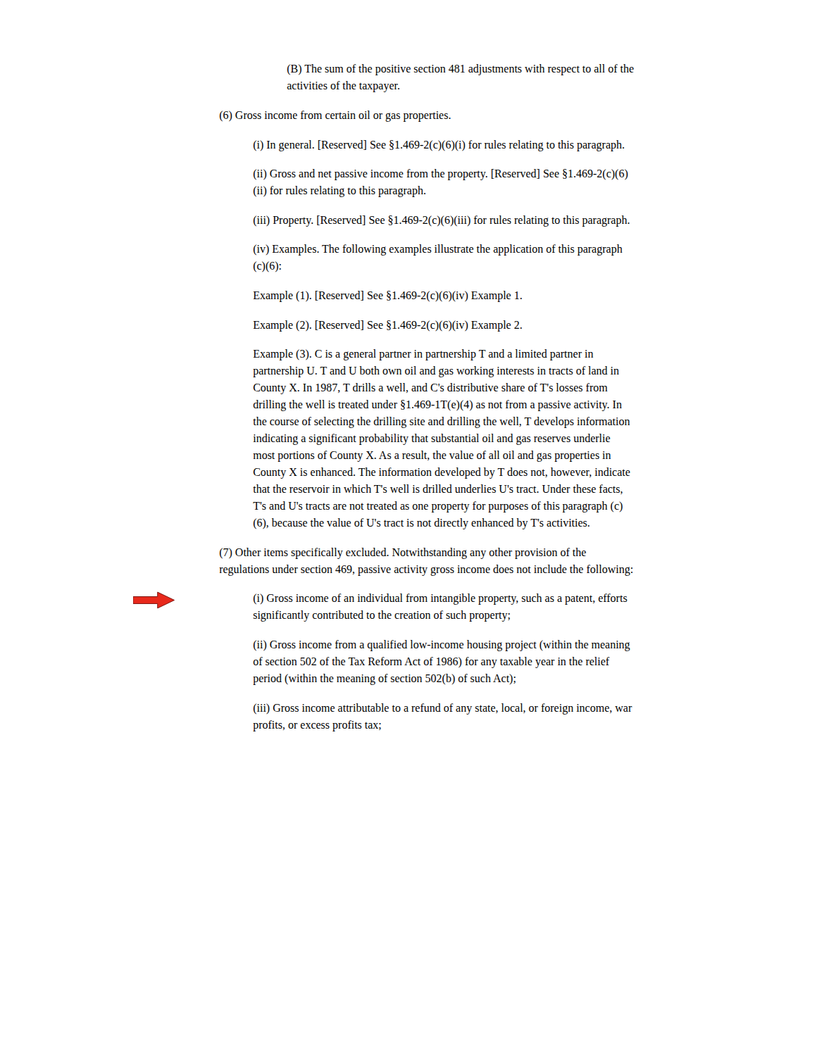(B) The sum of the positive section 481 adjustments with respect to all of the activities of the taxpayer.
(6) Gross income from certain oil or gas properties.
(i) In general. [Reserved] See §1.469-2(c)(6)(i) for rules relating to this paragraph.
(ii) Gross and net passive income from the property. [Reserved] See §1.469-2(c)(6)(ii) for rules relating to this paragraph.
(iii) Property. [Reserved] See §1.469-2(c)(6)(iii) for rules relating to this paragraph.
(iv) Examples. The following examples illustrate the application of this paragraph (c)(6):
Example (1). [Reserved] See §1.469-2(c)(6)(iv) Example 1.
Example (2). [Reserved] See §1.469-2(c)(6)(iv) Example 2.
Example (3). C is a general partner in partnership T and a limited partner in partnership U. T and U both own oil and gas working interests in tracts of land in County X. In 1987, T drills a well, and C's distributive share of T's losses from drilling the well is treated under §1.469-1T(e)(4) as not from a passive activity. In the course of selecting the drilling site and drilling the well, T develops information indicating a significant probability that substantial oil and gas reserves underlie most portions of County X. As a result, the value of all oil and gas properties in County X is enhanced. The information developed by T does not, however, indicate that the reservoir in which T's well is drilled underlies U's tract. Under these facts, T's and U's tracts are not treated as one property for purposes of this paragraph (c)(6), because the value of U's tract is not directly enhanced by T's activities.
(7) Other items specifically excluded. Notwithstanding any other provision of the regulations under section 469, passive activity gross income does not include the following:
(i) Gross income of an individual from intangible property, such as a patent, efforts significantly contributed to the creation of such property;
(ii) Gross income from a qualified low-income housing project (within the meaning of section 502 of the Tax Reform Act of 1986) for any taxable year in the relief period (within the meaning of section 502(b) of such Act);
(iii) Gross income attributable to a refund of any state, local, or foreign income, war profits, or excess profits tax;